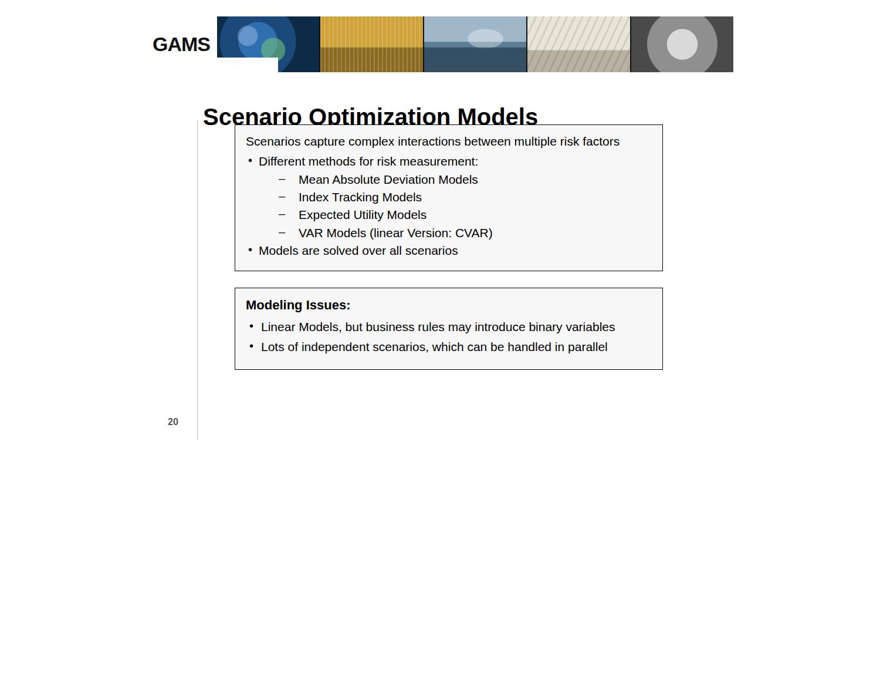GAMS
Scenario Optimization Models
Scenarios capture complex interactions between multiple risk factors
Different methods for risk measurement:
Mean Absolute Deviation Models
Index Tracking Models
Expected Utility Models
VAR Models (linear Version: CVAR)
Models are solved over all scenarios
Modeling Issues:
Linear Models, but business rules may introduce binary variables
Lots of independent scenarios, which can be handled in parallel
20